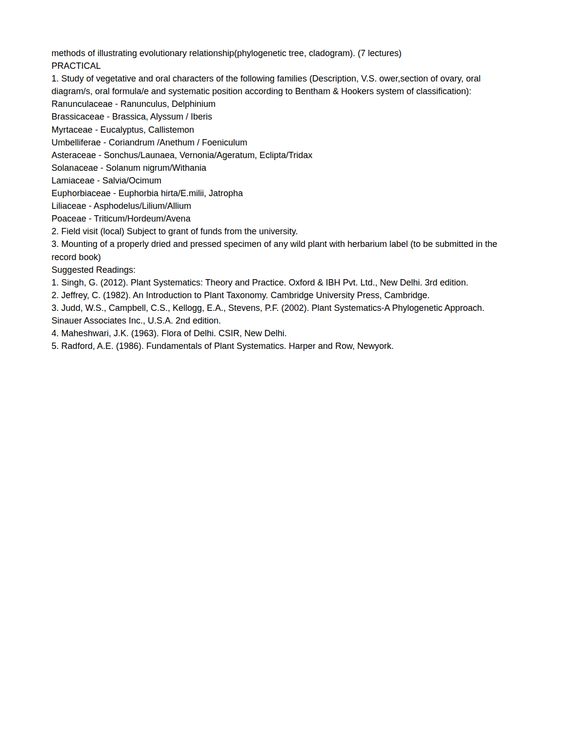methods of illustrating evolutionary relationship(phylogenetic tree, cladogram). (7 lectures)
PRACTICAL
1. Study of vegetative and oral characters of the following families (Description, V.S. ower,section of ovary, oral diagram/s, oral formula/e and systematic position according to Bentham & Hookers system of classification):
Ranunculaceae - Ranunculus, Delphinium
Brassicaceae - Brassica, Alyssum / Iberis
Myrtaceae - Eucalyptus, Callistemon
Umbelliferae - Coriandrum /Anethum / Foeniculum
Asteraceae - Sonchus/Launaea, Vernonia/Ageratum, Eclipta/Tridax
Solanaceae - Solanum nigrum/Withania
Lamiaceae - Salvia/Ocimum
Euphorbiaceae - Euphorbia hirta/E.milii, Jatropha
Liliaceae - Asphodelus/Lilium/Allium
Poaceae - Triticum/Hordeum/Avena
2. Field visit (local) Subject to grant of funds from the university.
3. Mounting of a properly dried and pressed specimen of any wild plant with herbarium label (to be submitted in the record book)
Suggested Readings:
1. Singh, G. (2012). Plant Systematics: Theory and Practice. Oxford & IBH Pvt. Ltd., New Delhi. 3rd edition.
2. Jeffrey, C. (1982). An Introduction to Plant Taxonomy. Cambridge University Press, Cambridge.
3. Judd, W.S., Campbell, C.S., Kellogg, E.A., Stevens, P.F. (2002). Plant Systematics-A Phylogenetic Approach. Sinauer Associates Inc., U.S.A. 2nd edition.
4. Maheshwari, J.K. (1963). Flora of Delhi. CSIR, New Delhi.
5. Radford, A.E. (1986). Fundamentals of Plant Systematics. Harper and Row, Newyork.